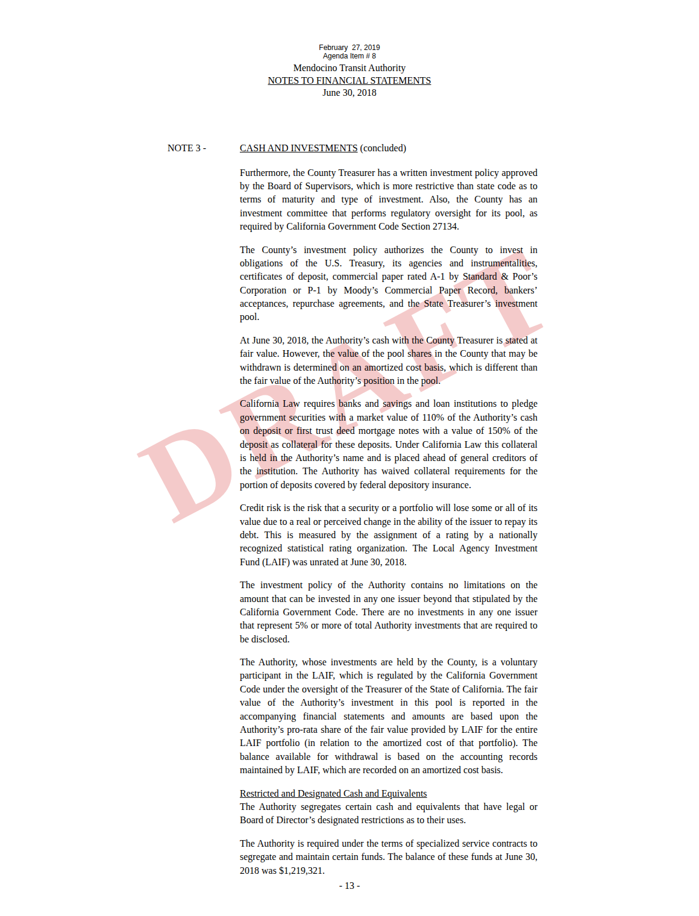February 27, 2019
Agenda Item # 8
Mendocino Transit Authority
NOTES TO FINANCIAL STATEMENTS
June 30, 2018
DRAFT
NOTE 3 -
CASH AND INVESTMENTS (concluded)
Furthermore, the County Treasurer has a written investment policy approved by the Board of Supervisors, which is more restrictive than state code as to terms of maturity and type of investment. Also, the County has an investment committee that performs regulatory oversight for its pool, as required by California Government Code Section 27134.
The County’s investment policy authorizes the County to invest in obligations of the U.S. Treasury, its agencies and instrumentalities, certificates of deposit, commercial paper rated A-1 by Standard & Poor’s Corporation or P-1 by Moody’s Commercial Paper Record, bankers’ acceptances, repurchase agreements, and the State Treasurer’s investment pool.
At June 30, 2018, the Authority’s cash with the County Treasurer is stated at fair value. However, the value of the pool shares in the County that may be withdrawn is determined on an amortized cost basis, which is different than the fair value of the Authority’s position in the pool.
California Law requires banks and savings and loan institutions to pledge government securities with a market value of 110% of the Authority’s cash on deposit or first trust deed mortgage notes with a value of 150% of the deposit as collateral for these deposits. Under California Law this collateral is held in the Authority’s name and is placed ahead of general creditors of the institution. The Authority has waived collateral requirements for the portion of deposits covered by federal depository insurance.
Credit risk is the risk that a security or a portfolio will lose some or all of its value due to a real or perceived change in the ability of the issuer to repay its debt. This is measured by the assignment of a rating by a nationally recognized statistical rating organization. The Local Agency Investment Fund (LAIF) was unrated at June 30, 2018.
The investment policy of the Authority contains no limitations on the amount that can be invested in any one issuer beyond that stipulated by the California Government Code. There are no investments in any one issuer that represent 5% or more of total Authority investments that are required to be disclosed.
The Authority, whose investments are held by the County, is a voluntary participant in the LAIF, which is regulated by the California Government Code under the oversight of the Treasurer of the State of California. The fair value of the Authority’s investment in this pool is reported in the accompanying financial statements and amounts are based upon the Authority’s pro-rata share of the fair value provided by LAIF for the entire LAIF portfolio (in relation to the amortized cost of that portfolio). The balance available for withdrawal is based on the accounting records maintained by LAIF, which are recorded on an amortized cost basis.
Restricted and Designated Cash and Equivalents
The Authority segregates certain cash and equivalents that have legal or Board of Director’s designated restrictions as to their uses.
The Authority is required under the terms of specialized service contracts to segregate and maintain certain funds. The balance of these funds at June 30, 2018 was $1,219,321.
- 13 -